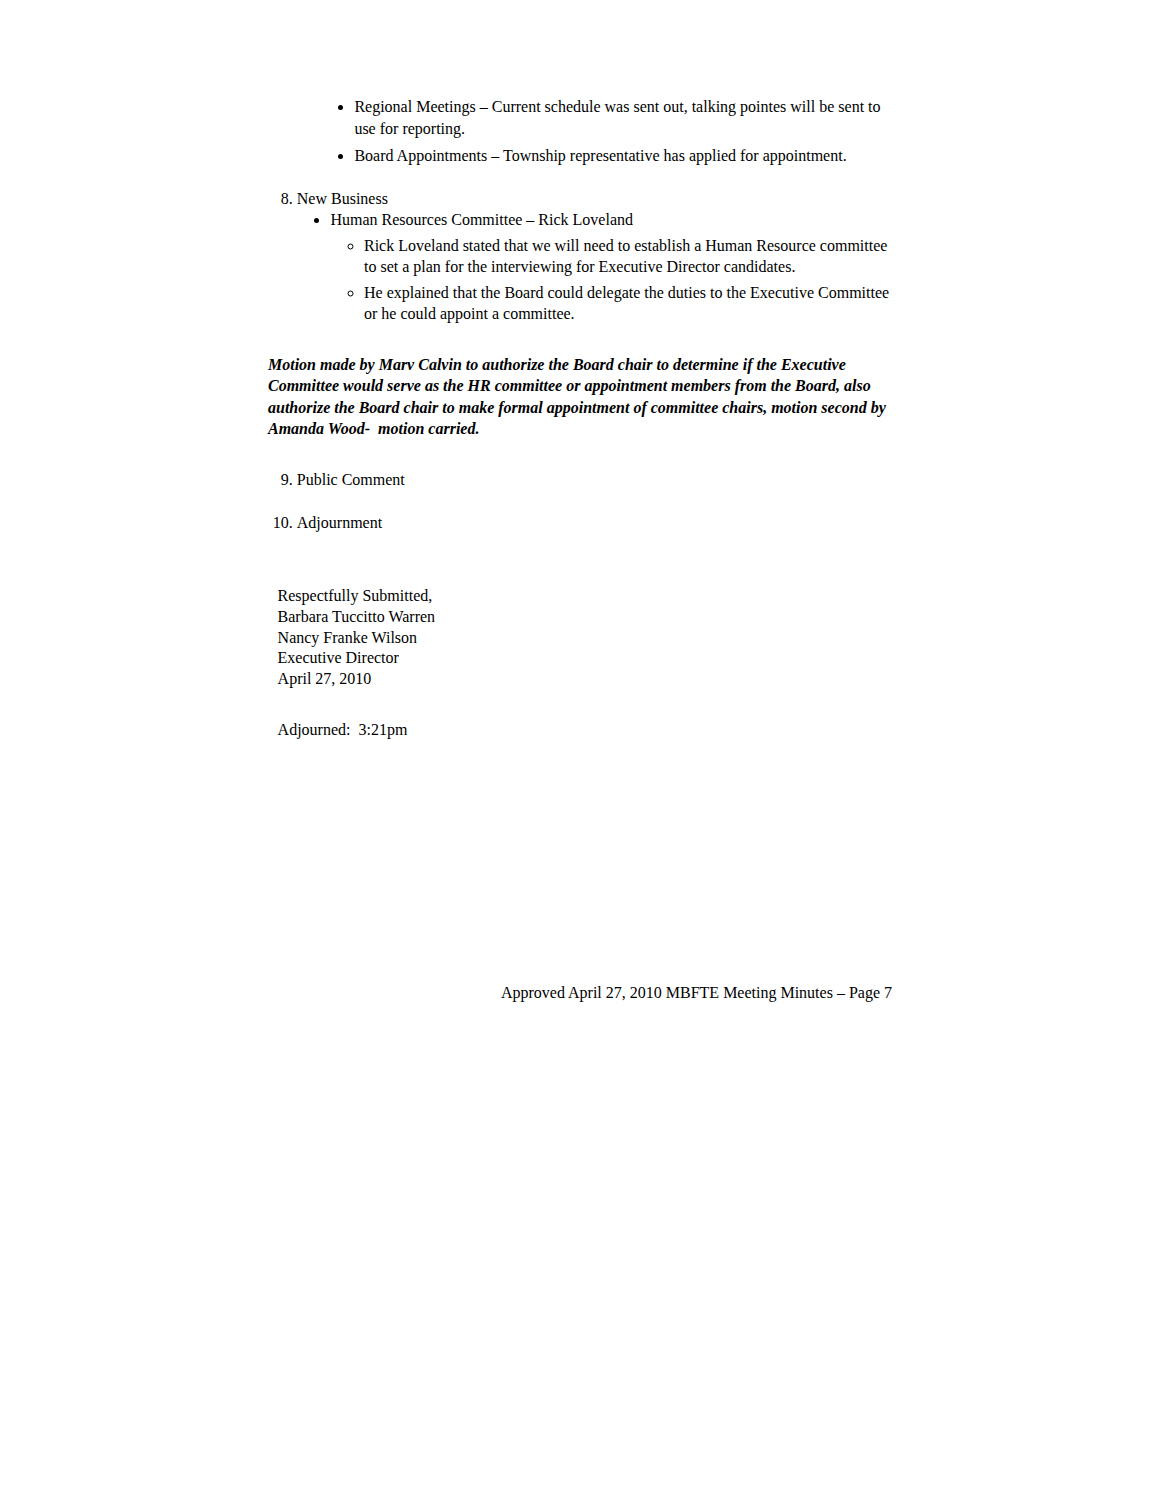Regional Meetings – Current schedule was sent out, talking pointes will be sent to use for reporting.
Board Appointments – Township representative has applied for appointment.
New Business
Human Resources Committee – Rick Loveland
Rick Loveland stated that we will need to establish a Human Resource committee to set a plan for the interviewing for Executive Director candidates.
He explained that the Board could delegate the duties to the Executive Committee or he could appoint a committee.
Motion made by Marv Calvin to authorize the Board chair to determine if the Executive Committee would serve as the HR committee or appointment members from the Board, also authorize the Board chair to make formal appointment of committee chairs, motion second by Amanda Wood- motion carried.
Public Comment
Adjournment
Respectfully Submitted,
Barbara Tuccitto Warren
Nancy Franke Wilson
Executive Director
April 27, 2010
Adjourned: 3:21pm
Approved April 27, 2010 MBFTE Meeting Minutes – Page 7